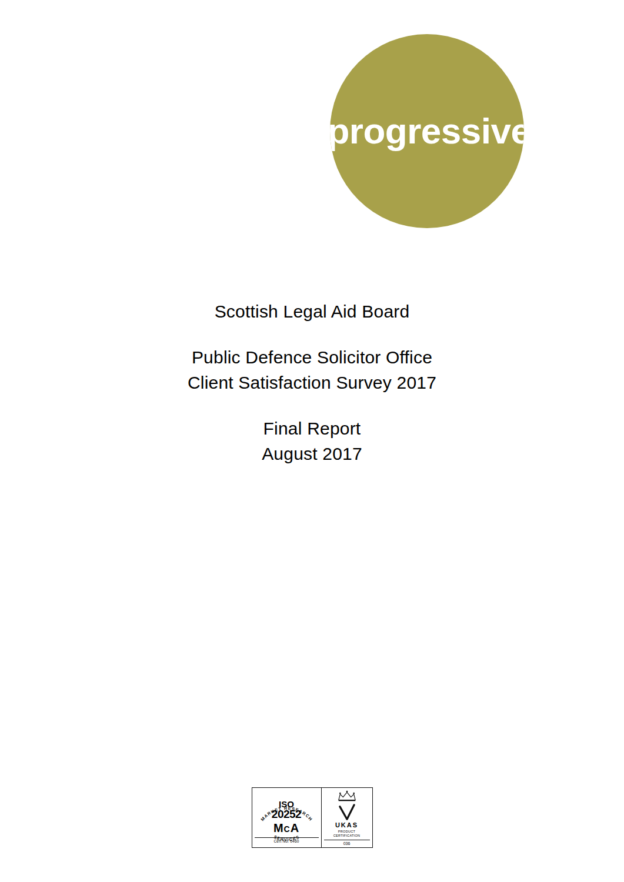progressive
Scottish Legal Aid Board
Public Defence Solicitor Office
Client Satisfaction Survey 2017
Final Report
August 2017
MARKET RESEARCH SERVICES
ISO
20252
MCA
Cert No. 0460
UKAS
PRODUCT
CERTIFICATION
036